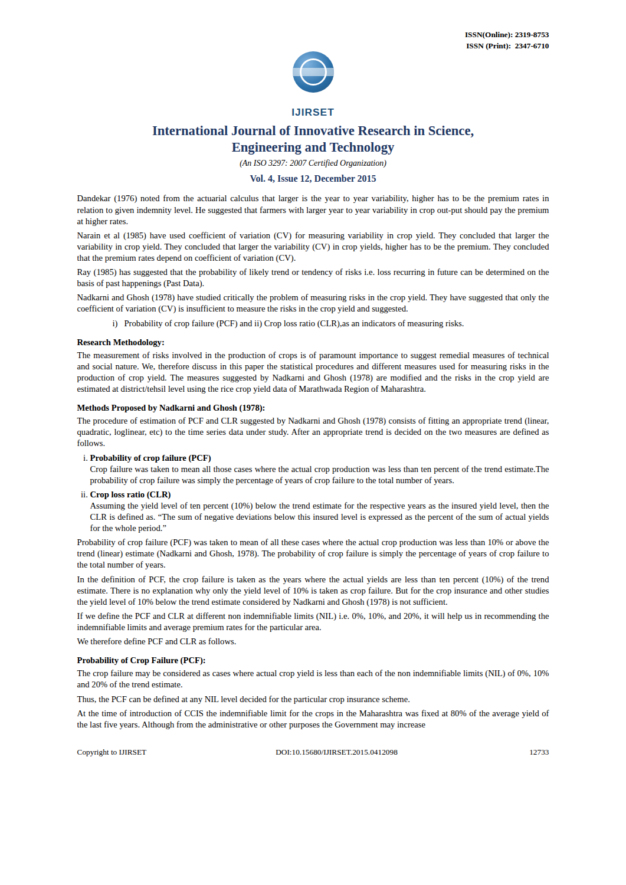ISSN(Online): 2319-8753
ISSN (Print): 2347-6710
IJIRSET
International Journal of Innovative Research in Science,
Engineering and Technology
(An ISO 3297: 2007 Certified Organization)
Vol. 4, Issue 12, December 2015
Dandekar (1976) noted from the actuarial calculus that larger is the year to year variability, higher has to be the premium rates in relation to given indemnity level. He suggested that farmers with larger year to year variability in crop out-put should pay the premium at higher rates.
Narain et al (1985) have used coefficient of variation (CV) for measuring variability in crop yield. They concluded that larger the variability in crop yield. They concluded that larger the variability (CV) in crop yields, higher has to be the premium. They concluded that the premium rates depend on coefficient of variation (CV).
Ray (1985) has suggested that the probability of likely trend or tendency of risks i.e. loss recurring in future can be determined on the basis of past happenings (Past Data).
Nadkarni and Ghosh (1978) have studied critically the problem of measuring risks in the crop yield. They have suggested that only the coefficient of variation (CV) is insufficient to measure the risks in the crop yield and suggested.
i) Probability of crop failure (PCF) and ii) Crop loss ratio (CLR),as an indicators of measuring risks.
Research Methodology:
The measurement of risks involved in the production of crops is of paramount importance to suggest remedial measures of technical and social nature. We, therefore discuss in this paper the statistical procedures and different measures used for measuring risks in the production of crop yield. The measures suggested by Nadkarni and Ghosh (1978) are modified and the risks in the crop yield are estimated at district/tehsil level using the rice crop yield data of Marathwada Region of Maharashtra.
Methods Proposed by Nadkarni and Ghosh (1978):
The procedure of estimation of PCF and CLR suggested by Nadkarni and Ghosh (1978) consists of fitting an appropriate trend (linear, quadratic, loglinear, etc) to the time series data under study. After an appropriate trend is decided on the two measures are defined as follows.
Probability of crop failure (PCF)
Crop failure was taken to mean all those cases where the actual crop production was less than ten percent of the trend estimate.The probability of crop failure was simply the percentage of years of crop failure to the total number of years.
Crop loss ratio (CLR)
Assuming the yield level of ten percent (10%) below the trend estimate for the respective years as the insured yield level, then the CLR is defined as. “The sum of negative deviations below this insured level is expressed as the percent of the sum of actual yields for the whole period.”
Probability of crop failure (PCF) was taken to mean of all these cases where the actual crop production was less than 10% or above the trend (linear) estimate (Nadkarni and Ghosh, 1978). The probability of crop failure is simply the percentage of years of crop failure to the total number of years.
In the definition of PCF, the crop failure is taken as the years where the actual yields are less than ten percent (10%) of the trend estimate. There is no explanation why only the yield level of 10% is taken as crop failure. But for the crop insurance and other studies the yield level of 10% below the trend estimate considered by Nadkarni and Ghosh (1978) is not sufficient.
If we define the PCF and CLR at different non indemnifiable limits (NIL) i.e. 0%, 10%, and 20%, it will help us in recommending the indemnifiable limits and average premium rates for the particular area.
We therefore define PCF and CLR as follows.
Probability of Crop Failure (PCF):
The crop failure may be considered as cases where actual crop yield is less than each of the non indemnifiable limits (NIL) of 0%, 10% and 20% of the trend estimate.
Thus, the PCF can be defined at any NIL level decided for the particular crop insurance scheme.
At the time of introduction of CCIS the indemnifiable limit for the crops in the Maharashtra was fixed at 80% of the average yield of the last five years. Although from the administrative or other purposes the Government may increase
Copyright to IJIRSET
DOI:10.15680/IJIRSET.2015.0412098
12733